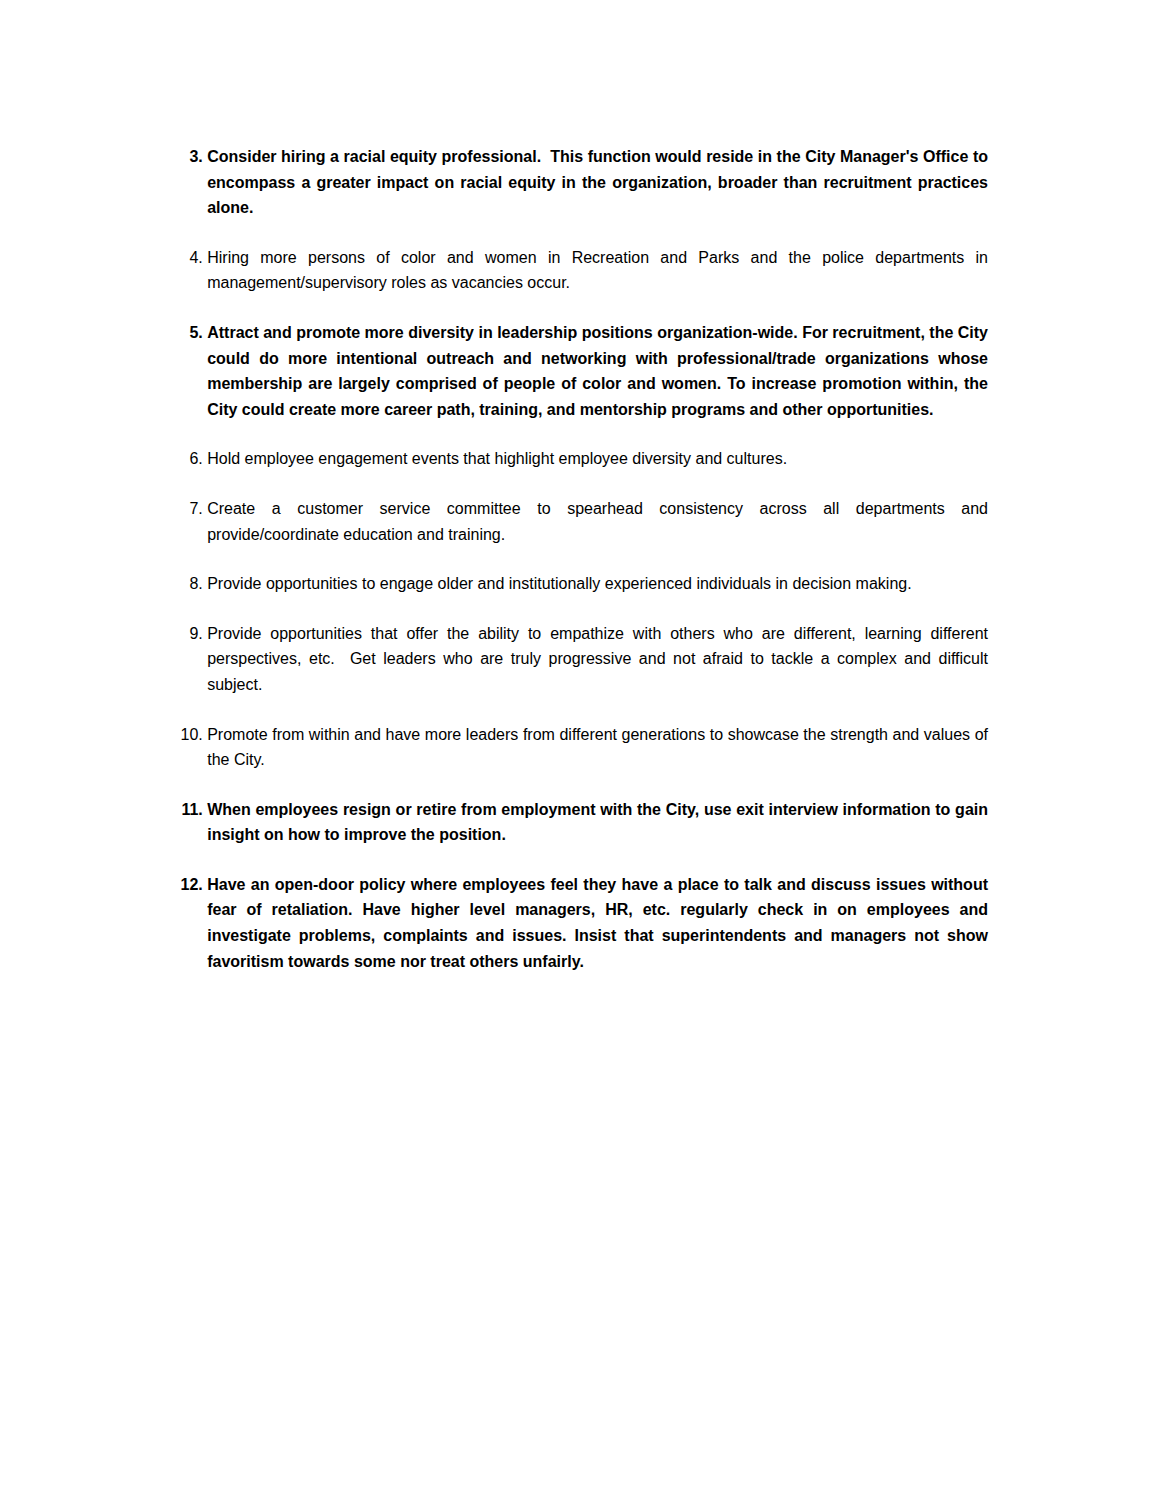Consider hiring a racial equity professional. This function would reside in the City Manager's Office to encompass a greater impact on racial equity in the organization, broader than recruitment practices alone.
Hiring more persons of color and women in Recreation and Parks and the police departments in management/supervisory roles as vacancies occur.
Attract and promote more diversity in leadership positions organization-wide. For recruitment, the City could do more intentional outreach and networking with professional/trade organizations whose membership are largely comprised of people of color and women. To increase promotion within, the City could create more career path, training, and mentorship programs and other opportunities.
Hold employee engagement events that highlight employee diversity and cultures.
Create a customer service committee to spearhead consistency across all departments and provide/coordinate education and training.
Provide opportunities to engage older and institutionally experienced individuals in decision making.
Provide opportunities that offer the ability to empathize with others who are different, learning different perspectives, etc. Get leaders who are truly progressive and not afraid to tackle a complex and difficult subject.
Promote from within and have more leaders from different generations to showcase the strength and values of the City.
When employees resign or retire from employment with the City, use exit interview information to gain insight on how to improve the position.
Have an open-door policy where employees feel they have a place to talk and discuss issues without fear of retaliation. Have higher level managers, HR, etc. regularly check in on employees and investigate problems, complaints and issues. Insist that superintendents and managers not show favoritism towards some nor treat others unfairly.